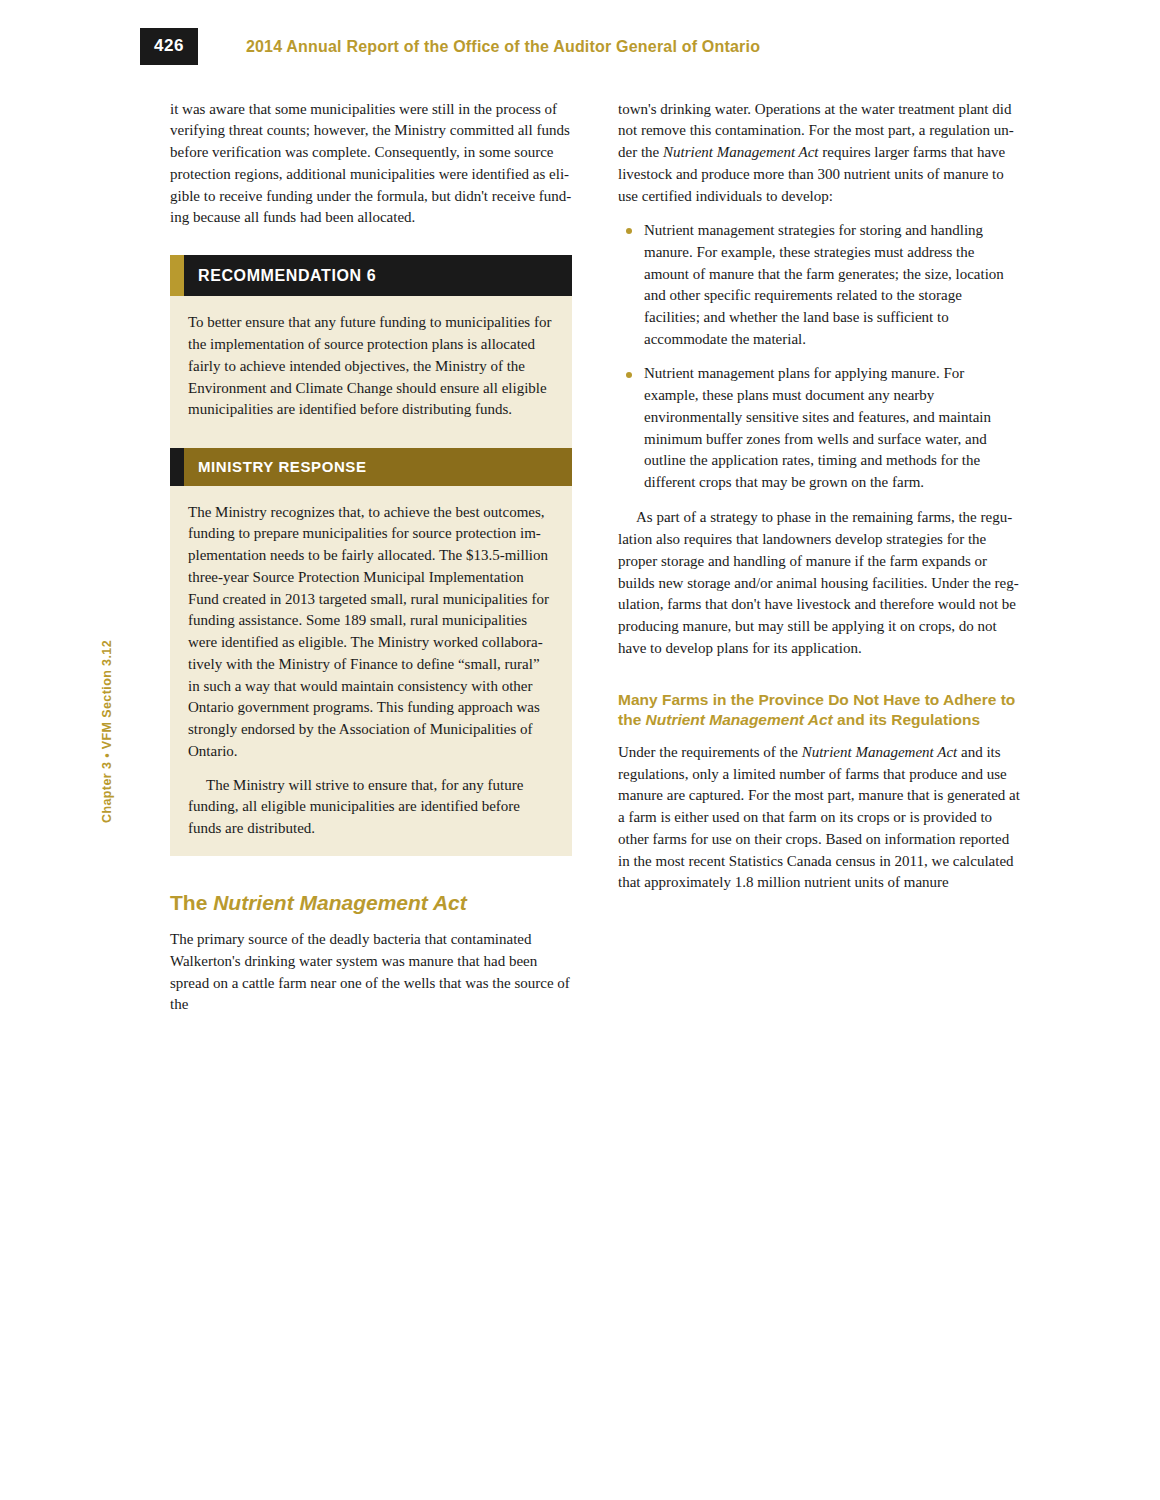426
2014 Annual Report of the Office of the Auditor General of Ontario
Chapter 3 • VFM Section 3.12
it was aware that some municipalities were still in the process of verifying threat counts; however, the Ministry committed all funds before verification was complete. Consequently, in some source protection regions, additional municipalities were identified as eligible to receive funding under the formula, but didn't receive funding because all funds had been allocated.
RECOMMENDATION 6
To better ensure that any future funding to municipalities for the implementation of source protection plans is allocated fairly to achieve intended objectives, the Ministry of the Environment and Climate Change should ensure all eligible municipalities are identified before distributing funds.
MINISTRY RESPONSE
The Ministry recognizes that, to achieve the best outcomes, funding to prepare municipalities for source protection implementation needs to be fairly allocated. The $13.5-million three-year Source Protection Municipal Implementation Fund created in 2013 targeted small, rural municipalities for funding assistance. Some 189 small, rural municipalities were identified as eligible. The Ministry worked collaboratively with the Ministry of Finance to define “small, rural” in such a way that would maintain consistency with other Ontario government programs. This funding approach was strongly endorsed by the Association of Municipalities of Ontario.
The Ministry will strive to ensure that, for any future funding, all eligible municipalities are identified before funds are distributed.
The Nutrient Management Act
The primary source of the deadly bacteria that contaminated Walkerton's drinking water system was manure that had been spread on a cattle farm near one of the wells that was the source of the
town's drinking water. Operations at the water treatment plant did not remove this contamination. For the most part, a regulation under the Nutrient Management Act requires larger farms that have livestock and produce more than 300 nutrient units of manure to use certified individuals to develop:
Nutrient management strategies for storing and handling manure. For example, these strategies must address the amount of manure that the farm generates; the size, location and other specific requirements related to the storage facilities; and whether the land base is sufficient to accommodate the material.
Nutrient management plans for applying manure. For example, these plans must document any nearby environmentally sensitive sites and features, and maintain minimum buffer zones from wells and surface water, and outline the application rates, timing and methods for the different crops that may be grown on the farm.
As part of a strategy to phase in the remaining farms, the regulation also requires that landowners develop strategies for the proper storage and handling of manure if the farm expands or builds new storage and/or animal housing facilities. Under the regulation, farms that don't have livestock and therefore would not be producing manure, but may still be applying it on crops, do not have to develop plans for its application.
Many Farms in the Province Do Not Have to Adhere to the Nutrient Management Act and its Regulations
Under the requirements of the Nutrient Management Act and its regulations, only a limited number of farms that produce and use manure are captured. For the most part, manure that is generated at a farm is either used on that farm on its crops or is provided to other farms for use on their crops. Based on information reported in the most recent Statistics Canada census in 2011, we calculated that approximately 1.8 million nutrient units of manure